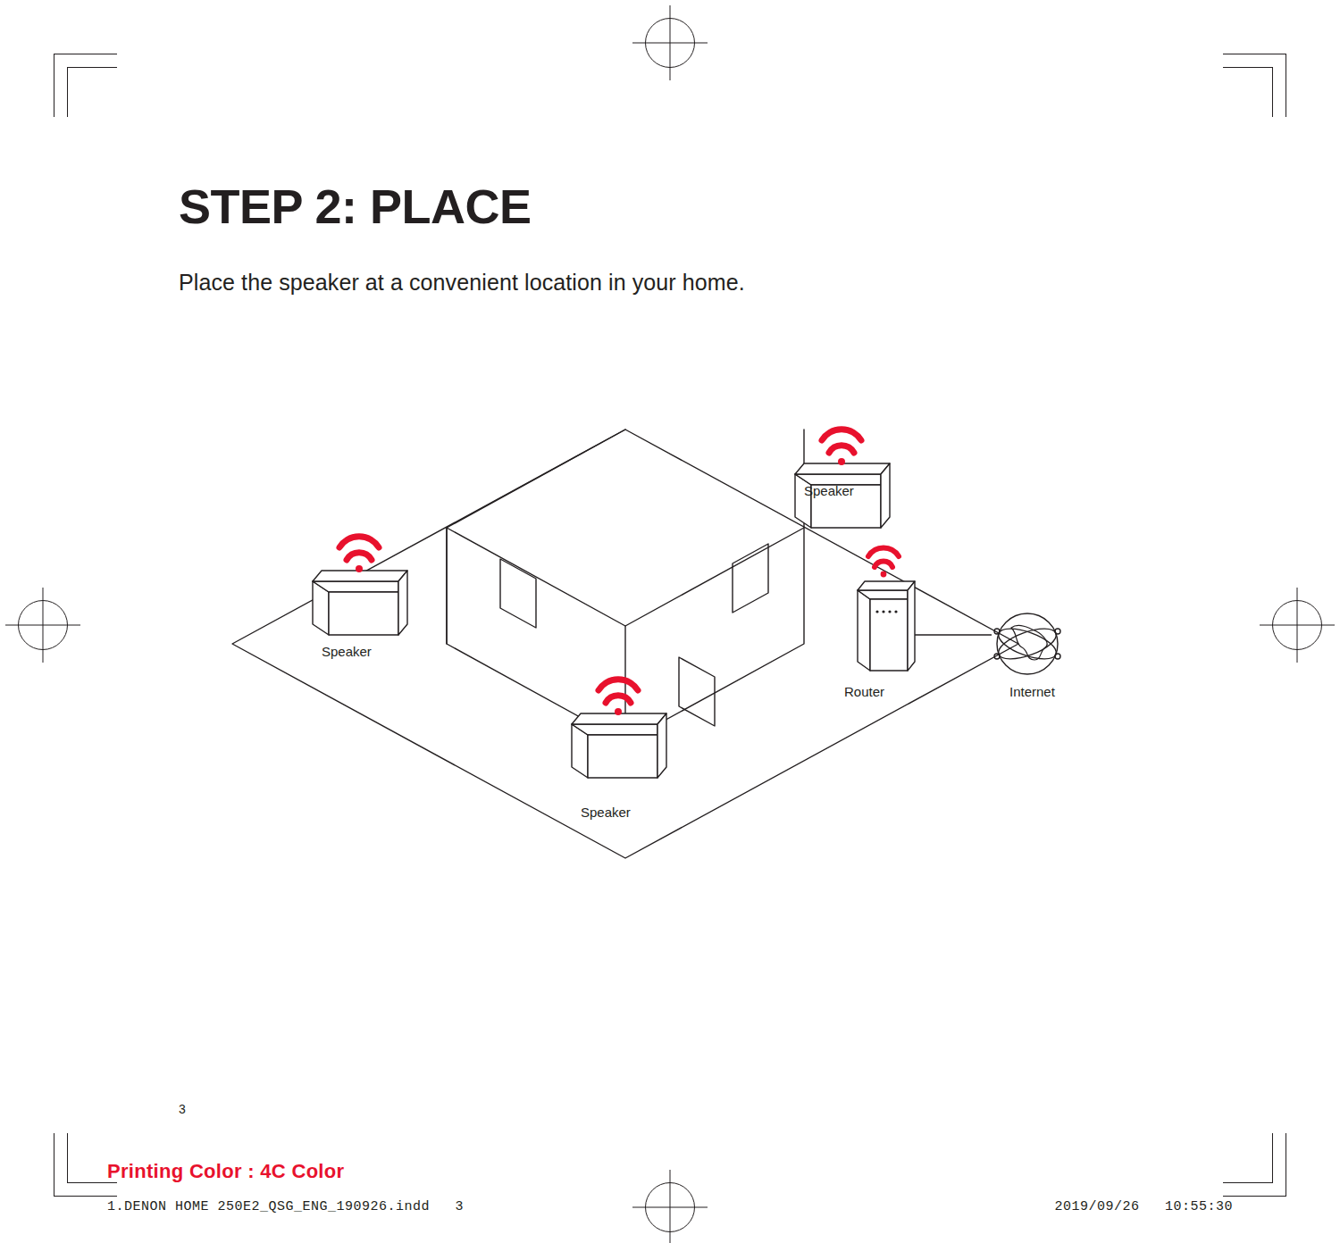STEP 2: PLACE
Place the speaker at a convenient location in your home.
Speaker Speaker Speaker Router Internet
3
Printing Color : 4C Color
1.DENON HOME 250E2_QSG_ENG_190926.indd 3
2019/09/26 10:55:30